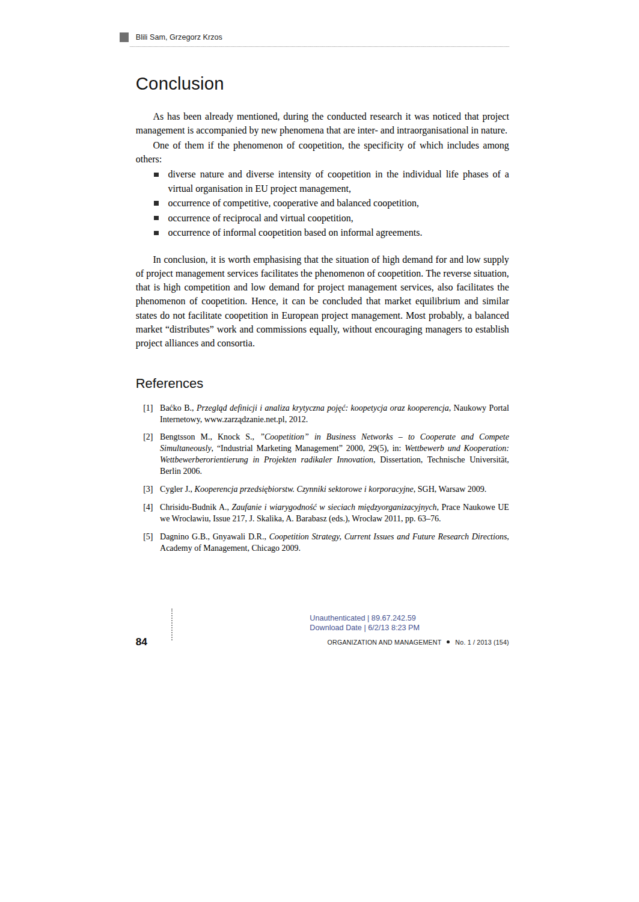Blili Sam, Grzegorz Krzos
Conclusion
As has been already mentioned, during the conducted research it was noticed that project management is accompanied by new phenomena that are inter- and intraorganisational in nature.
One of them if the phenomenon of coopetition, the specificity of which includes among others:
diverse nature and diverse intensity of coopetition in the individual life phases of a virtual organisation in EU project management,
occurrence of competitive, cooperative and balanced coopetition,
occurrence of reciprocal and virtual coopetition,
occurrence of informal coopetition based on informal agreements.
In conclusion, it is worth emphasising that the situation of high demand for and low supply of project management services facilitates the phenomenon of coopetition. The reverse situation, that is high competition and low demand for project management services, also facilitates the phenomenon of coopetition. Hence, it can be concluded that market equilibrium and similar states do not facilitate coopetition in European project management. Most probably, a balanced market “distributes” work and commissions equally, without encouraging managers to establish project alliances and consortia.
References
Baćko B., Przegląd definicji i analiza krytyczna pojęć: koopetycja oraz kooperencja, Naukowy Portal Internetowy, www.zarządzanie.net.pl, 2012.
Bengtsson M., Knock S., ”Coopetition” in Business Networks – to Cooperate and Compete Simultaneously, “Industrial Marketing Management” 2000, 29(5), in: Wettbewerb und Kooperation: Wettbewerberorientierung in Projekten radikaler Innovation, Dissertation, Technische Universität, Berlin 2006.
Cygler J., Kooperencja przedsiębiorstw. Czynniki sektorowe i korporacyjne, SGH, Warsaw 2009.
Chrisidu-Budnik A., Zaufanie i wiarygodność w sieciach międzyorganizacyjnych, Prace Naukowe UE we Wrocławiu, Issue 217, J. Skalika, A. Barabasz (eds.), Wrocław 2011, pp. 63–76.
Dagnino G.B., Gnyawali D.R., Coopetition Strategy, Current Issues and Future Research Directions, Academy of Management, Chicago 2009.
84
Unauthenticated | 89.67.242.59
Download Date | 6/2/13 8:23 PM
ORGANIZATION AND MANAGEMENT No. 1 / 2013 (154)